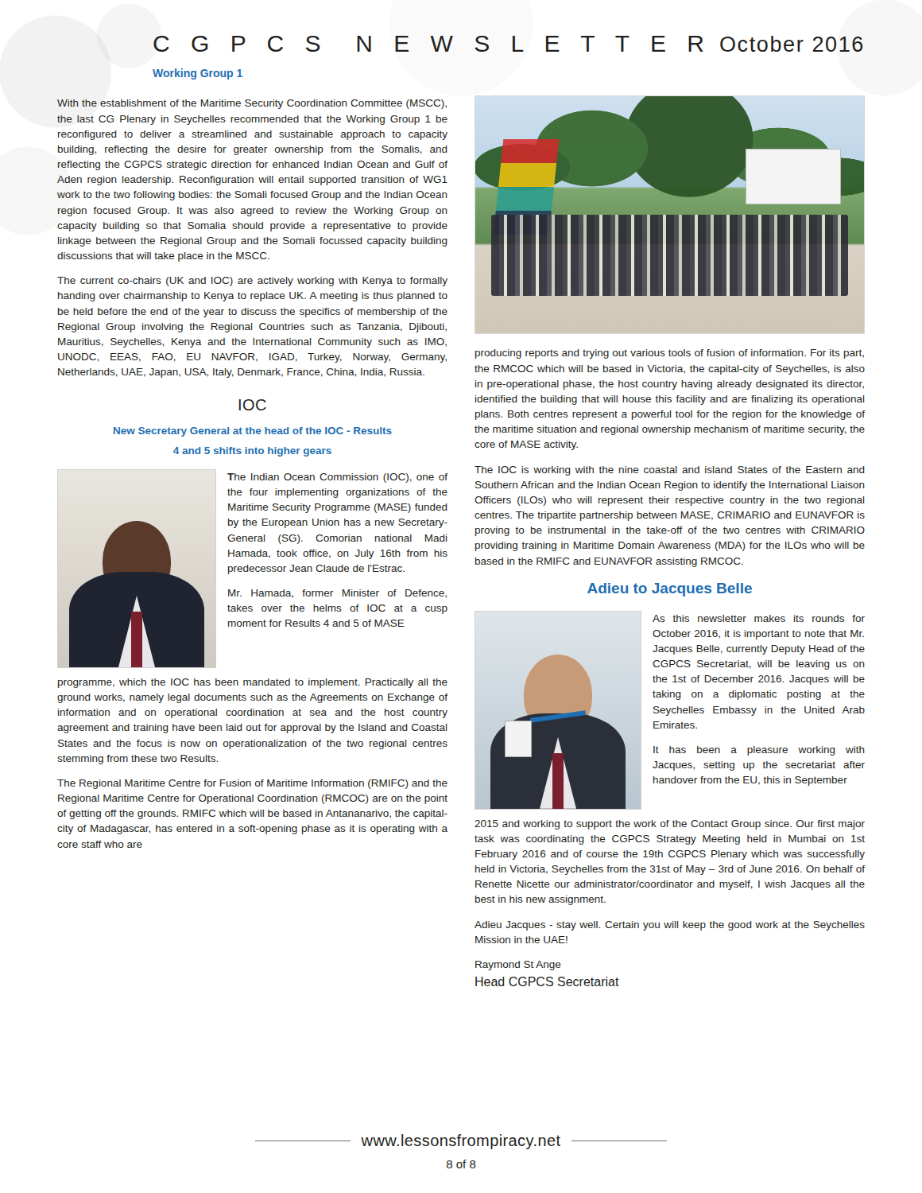C G P C S N E W S L E T T E R
October 2016
Working Group 1
With the establishment of the Maritime Security Coordination Committee (MSCC), the last CG Plenary in Seychelles recommended that the Working Group 1 be reconfigured to deliver a streamlined and sustainable approach to capacity building, reflecting the desire for greater ownership from the Somalis, and reflecting the CGPCS strategic direction for enhanced Indian Ocean and Gulf of Aden region leadership. Reconfiguration will entail supported transition of WG1 work to the two following bodies: the Somali focused Group and the Indian Ocean region focused Group. It was also agreed to review the Working Group on capacity building so that Somalia should provide a representative to provide linkage between the Regional Group and the Somali focussed capacity building discussions that will take place in the MSCC.
The current co-chairs (UK and IOC) are actively working with Kenya to formally handing over chairmanship to Kenya to replace UK. A meeting is thus planned to be held before the end of the year to discuss the specifics of membership of the Regional Group involving the Regional Countries such as Tanzania, Djibouti, Mauritius, Seychelles, Kenya and the International Community such as IMO, UNODC, EEAS, FAO, EU NAVFOR, IGAD, Turkey, Norway, Germany, Netherlands, UAE, Japan, USA, Italy, Denmark, France, China, India, Russia.
IOC
New Secretary General at the head of the IOC - Results
4 and 5 shifts into higher gears
The Indian Ocean Commission (IOC), one of the four implementing organizations of the Maritime Security Programme (MASE) funded by the European Union has a new Secretary-General (SG). Comorian national Madi Hamada, took office, on July 16th from his predecessor Jean Claude de l'Estrac.
Mr. Hamada, former Minister of Defence, takes over the helms of IOC at a cusp moment for Results 4 and 5 of MASE
programme, which the IOC has been mandated to implement. Practically all the ground works, namely legal documents such as the Agreements on Exchange of information and on operational coordination at sea and the host country agreement and training have been laid out for approval by the Island and Coastal States and the focus is now on operationalization of the two regional centres stemming from these two Results.
The Regional Maritime Centre for Fusion of Maritime Information (RMIFC) and the Regional Maritime Centre for Operational Coordination (RMCOC) are on the point of getting off the grounds. RMIFC which will be based in Antananarivo, the capital-city of Madagascar, has entered in a soft-opening phase as it is operating with a core staff who are
producing reports and trying out various tools of fusion of information. For its part, the RMCOC which will be based in Victoria, the capital-city of Seychelles, is also in pre-operational phase, the host country having already designated its director, identified the building that will house this facility and are finalizing its operational plans. Both centres represent a powerful tool for the region for the knowledge of the maritime situation and regional ownership mechanism of maritime security, the core of MASE activity.
The IOC is working with the nine coastal and island States of the Eastern and Southern African and the Indian Ocean Region to identify the International Liaison Officers (ILOs) who will represent their respective country in the two regional centres. The tripartite partnership between MASE, CRIMARIO and EUNAVFOR is proving to be instrumental in the take-off of the two centres with CRIMARIO providing training in Maritime Domain Awareness (MDA) for the ILOs who will be based in the RMIFC and EUNAVFOR assisting RMCOC.
Adieu to Jacques Belle
As this newsletter makes its rounds for October 2016, it is important to note that Mr. Jacques Belle, currently Deputy Head of the CGPCS Secretariat, will be leaving us on the 1st of December 2016. Jacques will be taking on a diplomatic posting at the Seychelles Embassy in the United Arab Emirates.
It has been a pleasure working with Jacques, setting up the secretariat after handover from the EU, this in September
2015 and working to support the work of the Contact Group since. Our first major task was coordinating the CGPCS Strategy Meeting held in Mumbai on 1st February 2016 and of course the 19th CGPCS Plenary which was successfully held in Victoria, Seychelles from the 31st of May – 3rd of June 2016. On behalf of Renette Nicette our administrator/coordinator and myself, I wish Jacques all the best in his new assignment.
Adieu Jacques - stay well. Certain you will keep the good work at the Seychelles Mission in the UAE!
Raymond St Ange
Head CGPCS Secretariat
www.lessonsfrompiracy.net
8 of 8